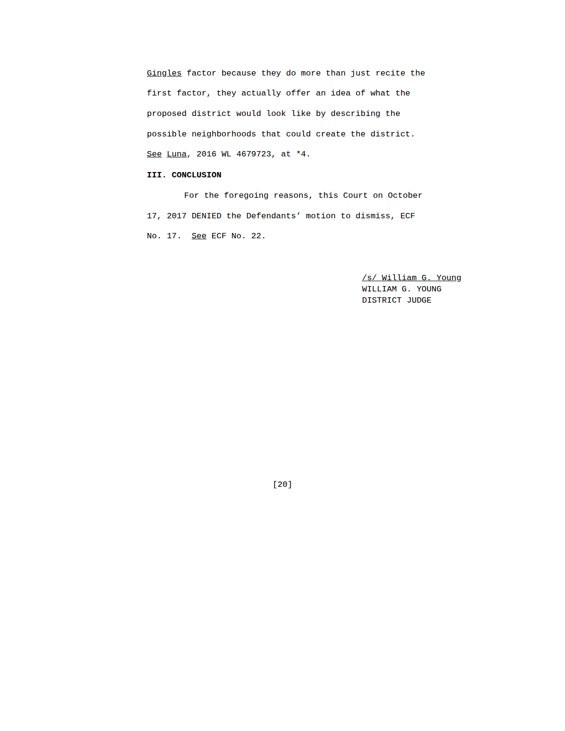Gingles factor because they do more than just recite the first factor, they actually offer an idea of what the proposed district would look like by describing the possible neighborhoods that could create the district. See Luna, 2016 WL 4679723, at *4.
III. CONCLUSION
For the foregoing reasons, this Court on October 17, 2017 DENIED the Defendants’ motion to dismiss, ECF No. 17. See ECF No. 22.
/s/ William G. Young
WILLIAM G. YOUNG
DISTRICT JUDGE
[20]